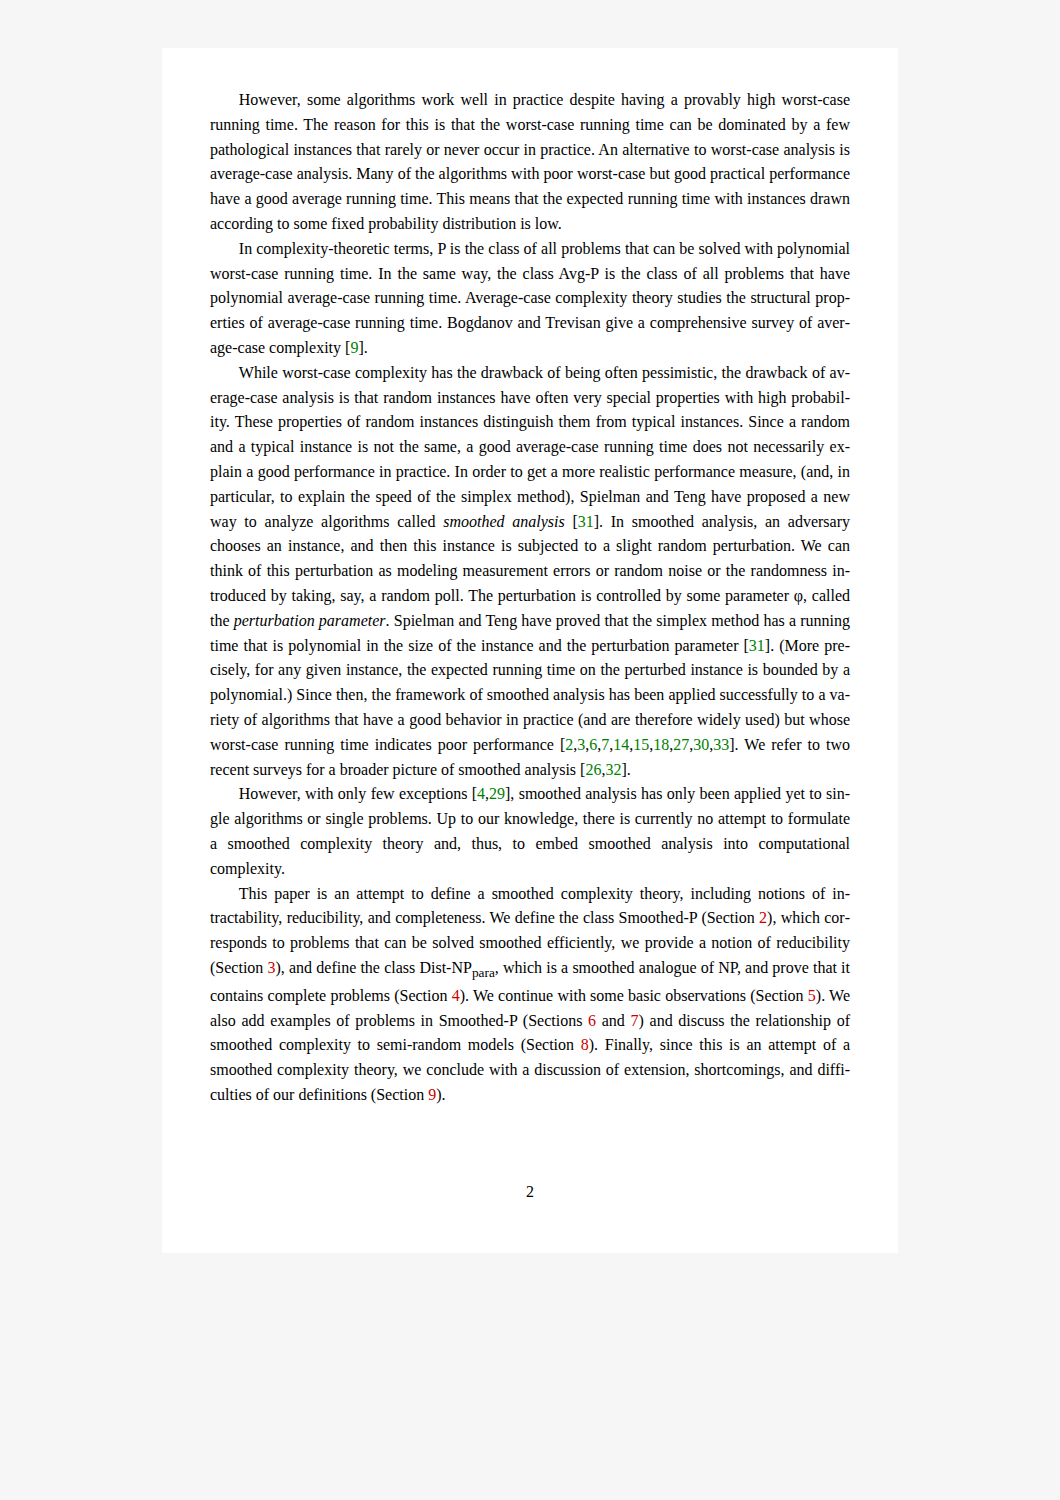However, some algorithms work well in practice despite having a provably high worst-case running time. The reason for this is that the worst-case running time can be dominated by a few pathological instances that rarely or never occur in practice. An alternative to worst-case analysis is average-case analysis. Many of the algorithms with poor worst-case but good practical performance have a good average running time. This means that the expected running time with instances drawn according to some fixed probability distribution is low.
In complexity-theoretic terms, P is the class of all problems that can be solved with polynomial worst-case running time. In the same way, the class Avg-P is the class of all problems that have polynomial average-case running time. Average-case complexity theory studies the structural properties of average-case running time. Bogdanov and Trevisan give a comprehensive survey of average-case complexity [9].
While worst-case complexity has the drawback of being often pessimistic, the drawback of average-case analysis is that random instances have often very special properties with high probability. These properties of random instances distinguish them from typical instances. Since a random and a typical instance is not the same, a good average-case running time does not necessarily explain a good performance in practice. In order to get a more realistic performance measure, (and, in particular, to explain the speed of the simplex method), Spielman and Teng have proposed a new way to analyze algorithms called smoothed analysis [31]. In smoothed analysis, an adversary chooses an instance, and then this instance is subjected to a slight random perturbation. We can think of this perturbation as modeling measurement errors or random noise or the randomness introduced by taking, say, a random poll. The perturbation is controlled by some parameter φ, called the perturbation parameter. Spielman and Teng have proved that the simplex method has a running time that is polynomial in the size of the instance and the perturbation parameter [31]. (More precisely, for any given instance, the expected running time on the perturbed instance is bounded by a polynomial.) Since then, the framework of smoothed analysis has been applied successfully to a variety of algorithms that have a good behavior in practice (and are therefore widely used) but whose worst-case running time indicates poor performance [2,3,6,7,14,15,18,27,30,33]. We refer to two recent surveys for a broader picture of smoothed analysis [26,32].
However, with only few exceptions [4,29], smoothed analysis has only been applied yet to single algorithms or single problems. Up to our knowledge, there is currently no attempt to formulate a smoothed complexity theory and, thus, to embed smoothed analysis into computational complexity.
This paper is an attempt to define a smoothed complexity theory, including notions of intractability, reducibility, and completeness. We define the class Smoothed-P (Section 2), which corresponds to problems that can be solved smoothed efficiently, we provide a notion of reducibility (Section 3), and define the class Dist-NPpara, which is a smoothed analogue of NP, and prove that it contains complete problems (Section 4). We continue with some basic observations (Section 5). We also add examples of problems in Smoothed-P (Sections 6 and 7) and discuss the relationship of smoothed complexity to semi-random models (Section 8). Finally, since this is an attempt of a smoothed complexity theory, we conclude with a discussion of extension, shortcomings, and difficulties of our definitions (Section 9).
2